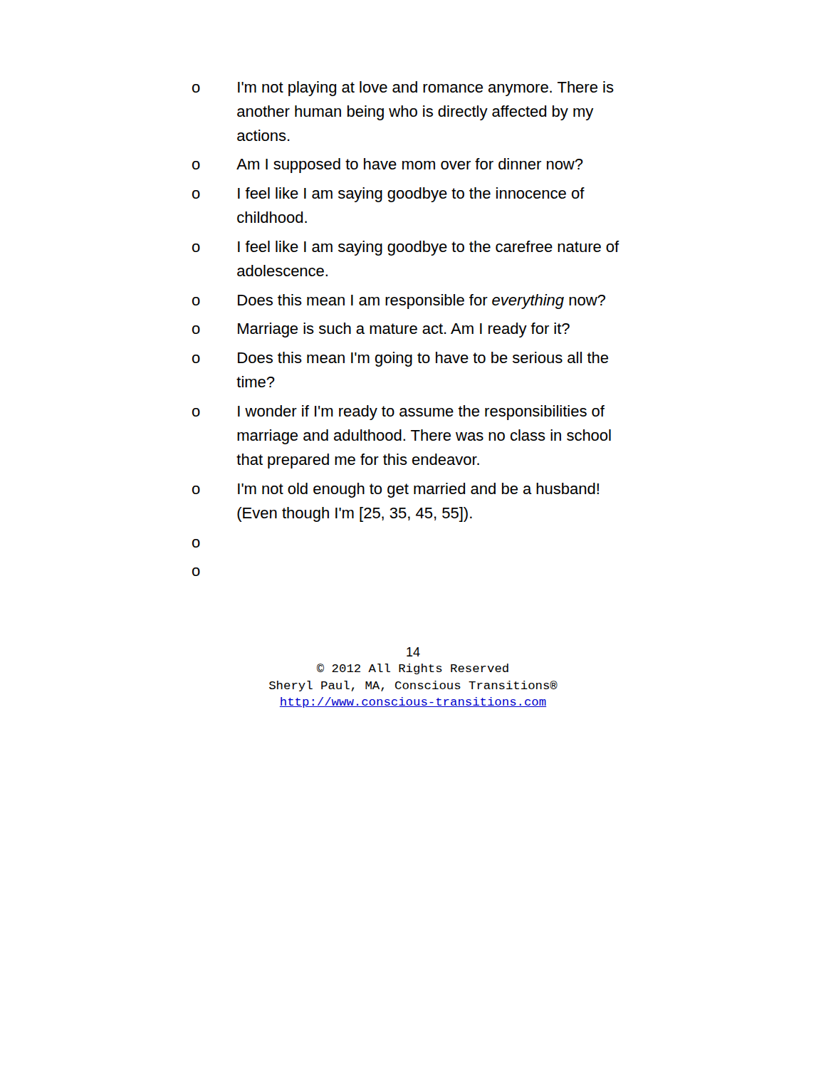I'm not playing at love and romance anymore. There is another human being who is directly affected by my actions.
Am I supposed to have mom over for dinner now?
I feel like I am saying goodbye to the innocence of childhood.
I feel like I am saying goodbye to the carefree nature of adolescence.
Does this mean I am responsible for everything now?
Marriage is such a mature act. Am I ready for it?
Does this mean I'm going to have to be serious all the time?
I wonder if I'm ready to assume the responsibilities of marriage and adulthood. There was no class in school that prepared me for this endeavor.
I'm not old enough to get married and be a husband! (Even though I'm [25, 35, 45, 55]).
14
© 2012 All Rights Reserved
Sheryl Paul, MA, Conscious Transitions®
http://www.conscious-transitions.com